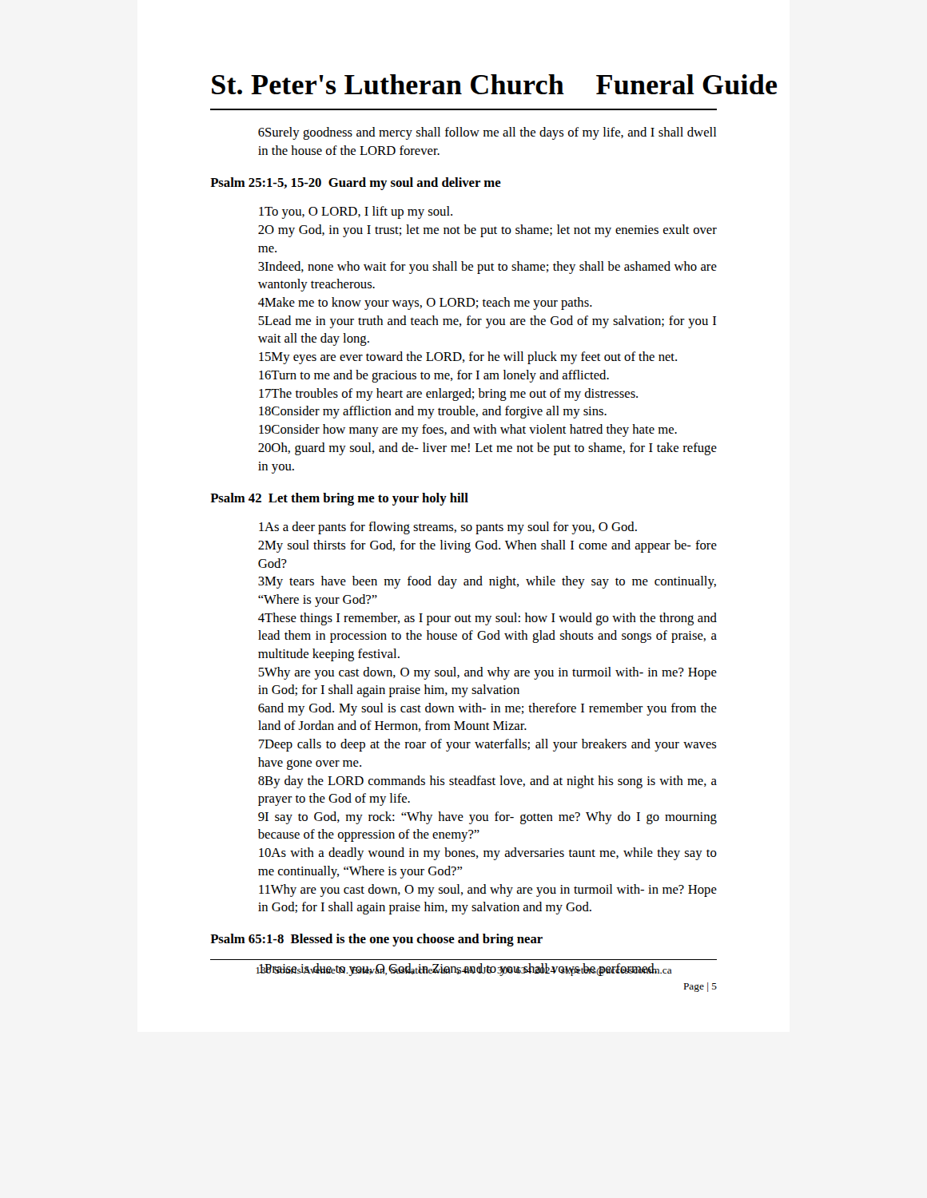St. Peter's Lutheran Church Funeral Guide
6Surely goodness and mercy shall follow me all the days of my life, and I shall dwell in the house of the LORD forever.
Psalm 25:1-5, 15-20 Guard my soul and deliver me
1To you, O LORD, I lift up my soul.
2O my God, in you I trust; let me not be put to shame; let not my enemies exult over me.
3Indeed, none who wait for you shall be put to shame; they shall be ashamed who are wantonly treacherous.
4Make me to know your ways, O LORD; teach me your paths.
5Lead me in your truth and teach me, for you are the God of my salvation; for you I wait all the day long.
15My eyes are ever toward the LORD, for he will pluck my feet out of the net.
16Turn to me and be gracious to me, for I am lonely and afflicted.
17The troubles of my heart are enlarged; bring me out of my distresses.
18Consider my affliction and my trouble, and forgive all my sins.
19Consider how many are my foes, and with what violent hatred they hate me.
20Oh, guard my soul, and de- liver me! Let me not be put to shame, for I take refuge in you.
Psalm 42 Let them bring me to your holy hill
1As a deer pants for flowing streams, so pants my soul for you, O God.
2My soul thirsts for God, for the living God. When shall I come and appear be- fore God?
3My tears have been my food day and night, while they say to me continually, “Where is your God?”
4These things I remember, as I pour out my soul: how I would go with the throng and lead them in procession to the house of God with glad shouts and songs of praise, a multitude keeping festival.
5Why are you cast down, O my soul, and why are you in turmoil with- in me? Hope in God; for I shall again praise him, my salvation
6and my God. My soul is cast down with- in me; therefore I remember you from the land of Jordan and of Hermon, from Mount Mizar.
7Deep calls to deep at the roar of your waterfalls; all your breakers and your waves have gone over me.
8By day the LORD commands his steadfast love, and at night his song is with me, a prayer to the God of my life.
9I say to God, my rock: “Why have you for- gotten me? Why do I go mourning because of the oppression of the enemy?”
10As with a deadly wound in my bones, my adversaries taunt me, while they say to me continually, “Where is your God?”
11Why are you cast down, O my soul, and why are you in turmoil with- in me? Hope in God; for I shall again praise him, my salvation and my God.
Psalm 65:1-8 Blessed is the one you choose and bring near
1Praise is due to you, O God, in Zion, and to you shall vows be performed.
130 Souris Avenue N. Estevan, Saskatchewan S4A 1J6 306 634 2024 st.peters@accesscomm.ca
Page | 5